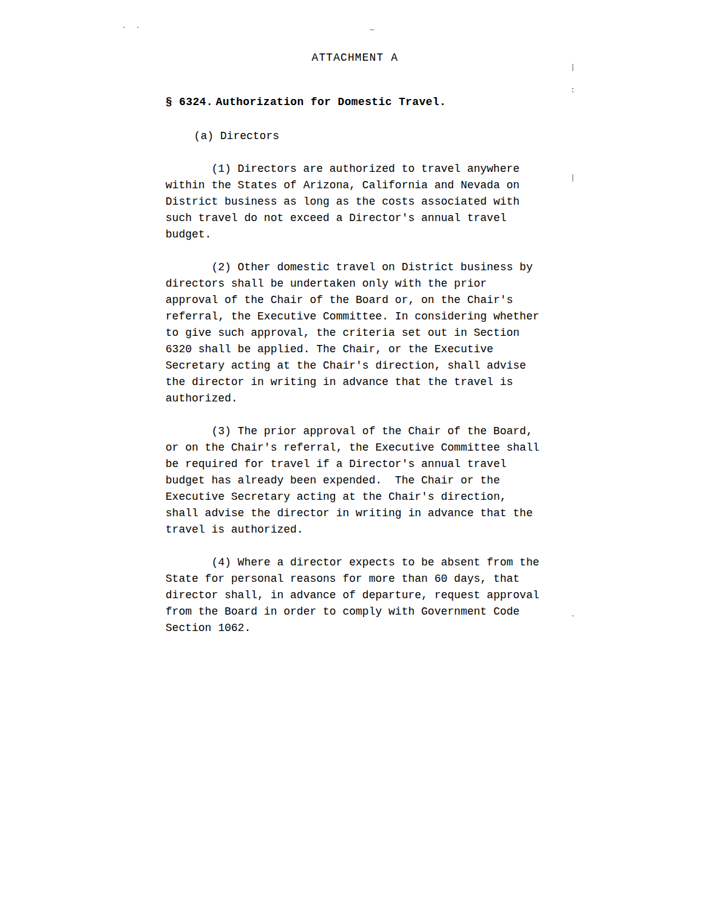. .
~
|
:
|
.
ATTACHMENT A
§ 6324. Authorization for Domestic Travel.
(a) Directors
(1) Directors are authorized to travel anywhere within the States of Arizona, California and Nevada on District business as long as the costs associated with such travel do not exceed a Director's annual travel budget.
(2) Other domestic travel on District business by directors shall be undertaken only with the prior approval of the Chair of the Board or, on the Chair's referral, the Executive Committee. In considering whether to give such approval, the criteria set out in Section 6320 shall be applied. The Chair, or the Executive Secretary acting at the Chair's direction, shall advise the director in writing in advance that the travel is authorized.
(3) The prior approval of the Chair of the Board, or on the Chair's referral, the Executive Committee shall be required for travel if a Director's annual travel budget has already been expended. The Chair or the Executive Secretary acting at the Chair's direction, shall advise the director in writing in advance that the travel is authorized.
(4) Where a director expects to be absent from the State for personal reasons for more than 60 days, that director shall, in advance of departure, request approval from the Board in order to comply with Government Code Section 1062.